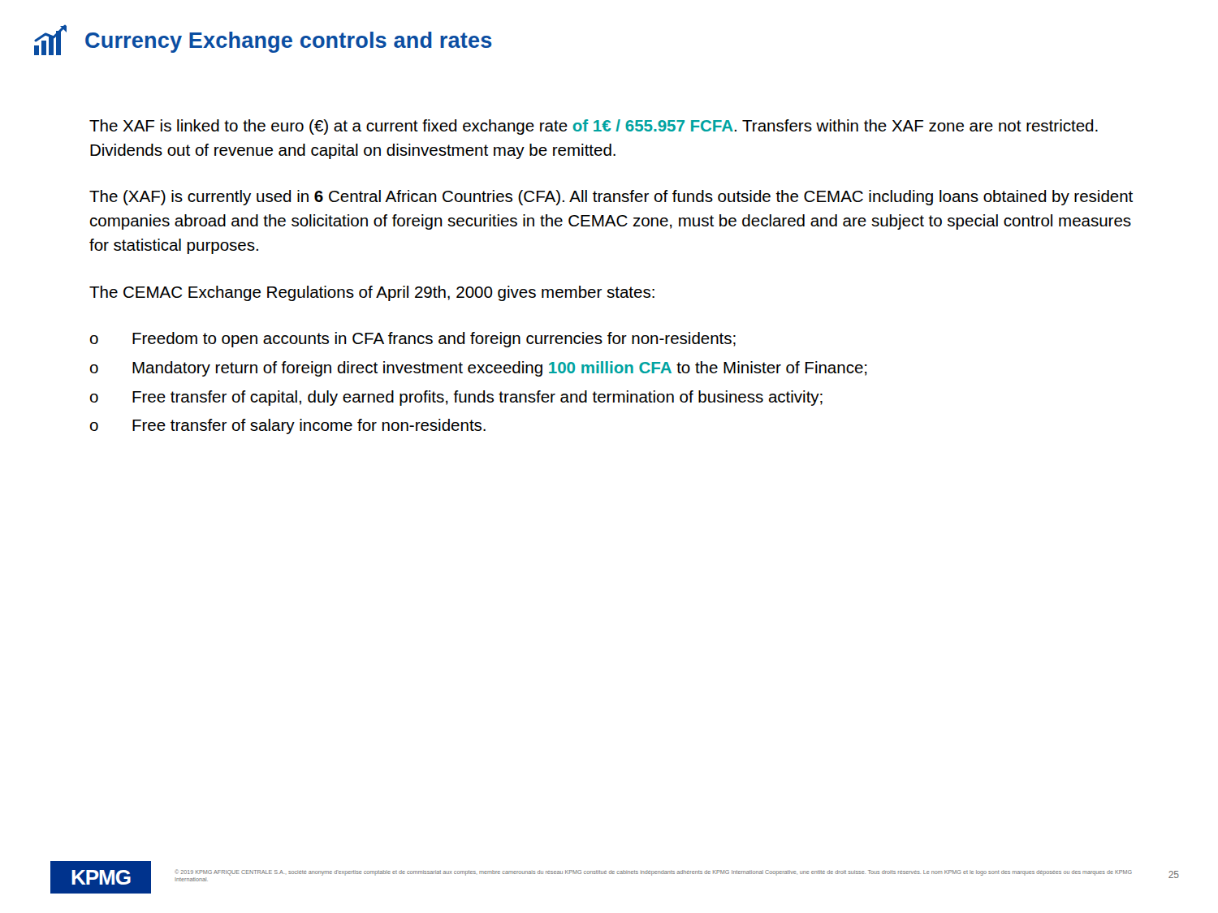Currency Exchange controls and rates
The XAF is linked to the euro (€) at a current fixed exchange rate of 1€ / 655.957 FCFA. Transfers within the XAF zone are not restricted. Dividends out of revenue and capital on disinvestment may be remitted.
The (XAF) is currently used in 6 Central African Countries (CFA). All transfer of funds outside the CEMAC including loans obtained by resident companies abroad and the solicitation of foreign securities in the CEMAC zone, must be declared and are subject to special control measures for statistical purposes.
The CEMAC Exchange Regulations of April 29th, 2000 gives member states:
Freedom to open accounts in CFA francs and foreign currencies for non-residents;
Mandatory return of foreign direct investment exceeding 100 million CFA to the Minister of Finance;
Free transfer of capital, duly earned profits, funds transfer and termination of business activity;
Free transfer of salary income for non-residents.
KPMG
© 2019 KPMG AFRIQUE CENTRALE S.A., société anonyme d'expertise comptable et de commissariat aux comptes, membre camerounais du réseau KPMG constitué de cabinets indépendants adhérents de KPMG International Cooperative, une entité de droit suisse. Tous droits réservés. Le nom KPMG et le logo sont des marques déposées ou des marques de KPMG International.
25